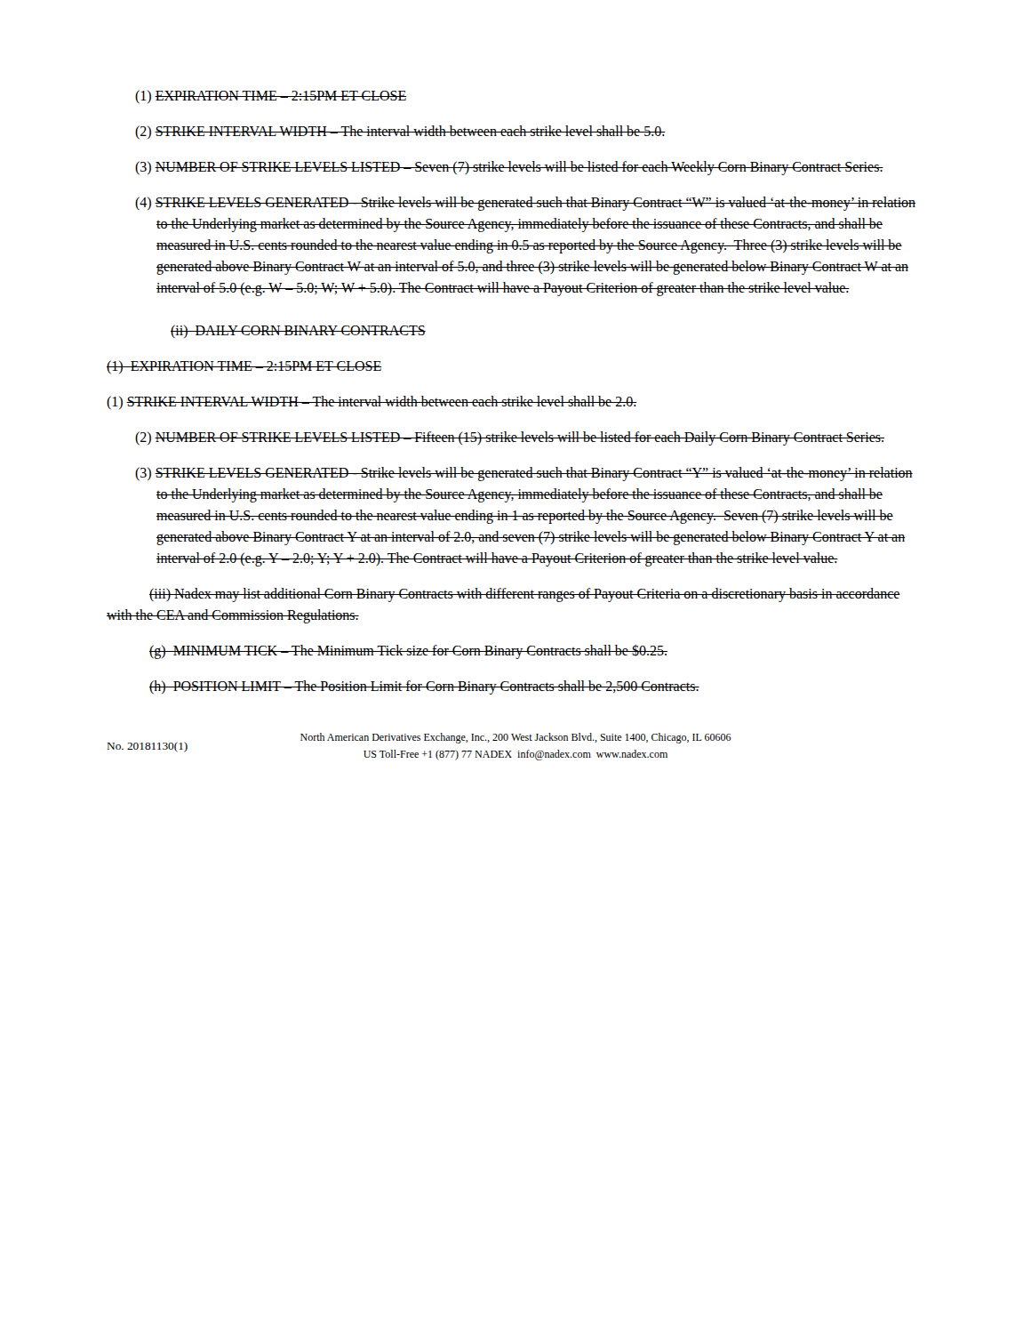(1) EXPIRATION TIME – 2:15PM ET CLOSE
(2) STRIKE INTERVAL WIDTH – The interval width between each strike level shall be 5.0.
(3) NUMBER OF STRIKE LEVELS LISTED – Seven (7) strike levels will be listed for each Weekly Corn Binary Contract Series.
(4) STRIKE LEVELS GENERATED - Strike levels will be generated such that Binary Contract “W” is valued ‘at-the-money’ in relation to the Underlying market as determined by the Source Agency, immediately before the issuance of these Contracts, and shall be measured in U.S. cents rounded to the nearest value ending in 0.5 as reported by the Source Agency. Three (3) strike levels will be generated above Binary Contract W at an interval of 5.0, and three (3) strike levels will be generated below Binary Contract W at an interval of 5.0 (e.g. W – 5.0; W; W + 5.0). The Contract will have a Payout Criterion of greater than the strike level value.
(ii) DAILY CORN BINARY CONTRACTS
(1) EXPIRATION TIME – 2:15PM ET CLOSE
(1) STRIKE INTERVAL WIDTH – The interval width between each strike level shall be 2.0.
(2) NUMBER OF STRIKE LEVELS LISTED – Fifteen (15) strike levels will be listed for each Daily Corn Binary Contract Series.
(3) STRIKE LEVELS GENERATED - Strike levels will be generated such that Binary Contract “Y” is valued ‘at-the-money’ in relation to the Underlying market as determined by the Source Agency, immediately before the issuance of these Contracts, and shall be measured in U.S. cents rounded to the nearest value ending in 1 as reported by the Source Agency. Seven (7) strike levels will be generated above Binary Contract Y at an interval of 2.0, and seven (7) strike levels will be generated below Binary Contract Y at an interval of 2.0 (e.g. Y – 2.0; Y; Y + 2.0). The Contract will have a Payout Criterion of greater than the strike level value.
(iii) Nadex may list additional Corn Binary Contracts with different ranges of Payout Criteria on a discretionary basis in accordance with the CEA and Commission Regulations.
(g) MINIMUM TICK – The Minimum Tick size for Corn Binary Contracts shall be $0.25.
(h) POSITION LIMIT – The Position Limit for Corn Binary Contracts shall be 2,500 Contracts.
North American Derivatives Exchange, Inc., 200 West Jackson Blvd., Suite 1400, Chicago, IL 60606
US Toll-Free +1 (877) 77 NADEX info@nadex.com www.nadex.com
No. 20181130(1)